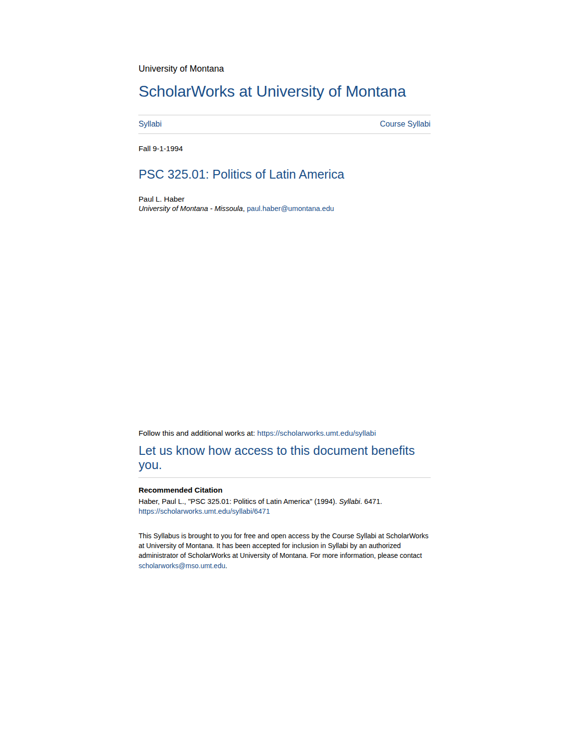University of Montana
ScholarWorks at University of Montana
Syllabi Course Syllabi
Fall 9-1-1994
PSC 325.01: Politics of Latin America
Paul L. Haber
University of Montana - Missoula, paul.haber@umontana.edu
Follow this and additional works at: https://scholarworks.umt.edu/syllabi
Let us know how access to this document benefits you.
Recommended Citation
Haber, Paul L., "PSC 325.01: Politics of Latin America" (1994). Syllabi. 6471.
https://scholarworks.umt.edu/syllabi/6471
This Syllabus is brought to you for free and open access by the Course Syllabi at ScholarWorks at University of Montana. It has been accepted for inclusion in Syllabi by an authorized administrator of ScholarWorks at University of Montana. For more information, please contact scholarworks@mso.umt.edu.